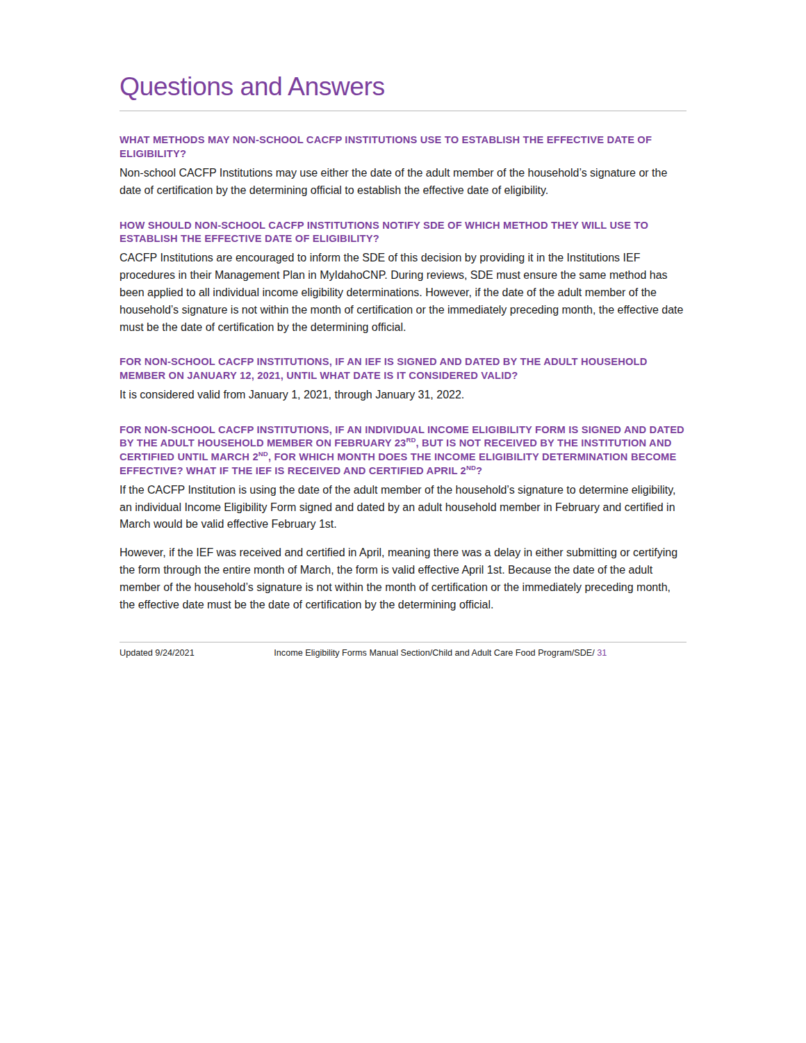Questions and Answers
What methods may non-school CACFP institutions use to establish the effective date of eligibility?
Non-school CACFP Institutions may use either the date of the adult member of the household’s signature or the date of certification by the determining official to establish the effective date of eligibility.
How should non-school CACFP institutions notify SDE of which method they will use to establish the effective date of eligibility?
CACFP Institutions are encouraged to inform the SDE of this decision by providing it in the Institutions IEF procedures in their Management Plan in MyIdahoCNP. During reviews, SDE must ensure the same method has been applied to all individual income eligibility determinations. However, if the date of the adult member of the household’s signature is not within the month of certification or the immediately preceding month, the effective date must be the date of certification by the determining official.
For non-school CACFP institutions, if an IEF is signed and dated by the adult household member on January 12, 2021, until what date is it considered valid?
It is considered valid from January 1, 2021, through January 31, 2022.
For non-school CACFP institutions, if an individual income eligibility form is signed and dated by the adult household member on February 23rd, but is not received by the institution and certified until March 2nd, for which month does the income eligibility determination become effective? What if the IEF is received and certified April 2nd?
If the CACFP Institution is using the date of the adult member of the household’s signature to determine eligibility, an individual Income Eligibility Form signed and dated by an adult household member in February and certified in March would be valid effective February 1st.
However, if the IEF was received and certified in April, meaning there was a delay in either submitting or certifying the form through the entire month of March, the form is valid effective April 1st. Because the date of the adult member of the household’s signature is not within the month of certification or the immediately preceding month, the effective date must be the date of certification by the determining official.
Updated 9/24/2021 Income Eligibility Forms Manual Section/Child and Adult Care Food Program/SDE/ 31